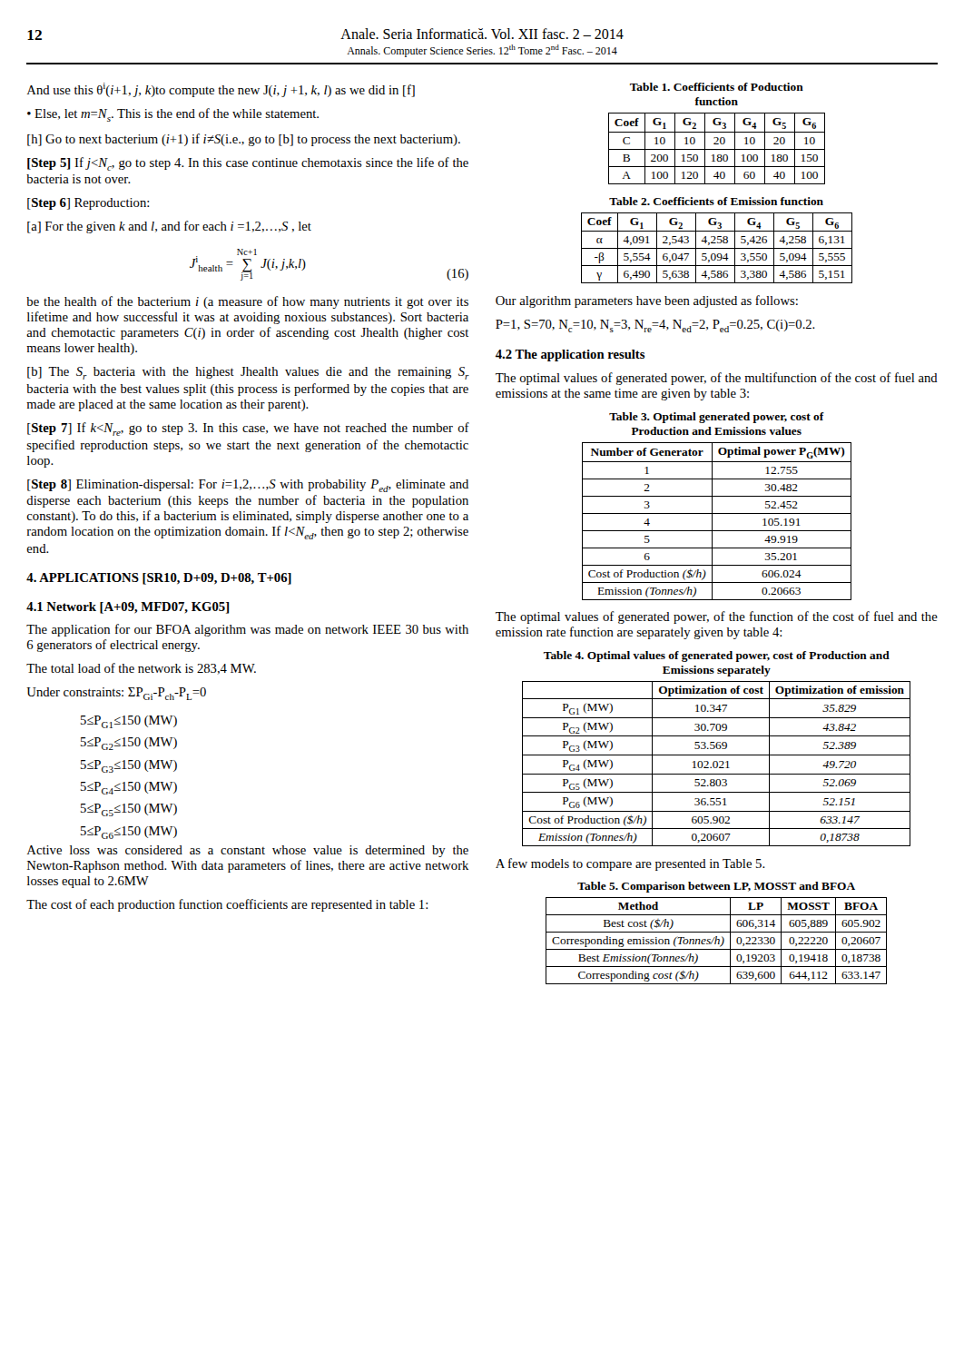12
Anale. Seria Informatică. Vol. XII fasc. 2 – 2014
Annals. Computer Science Series. 12th Tome 2nd Fasc. – 2014
And use this θi(i+1, j, k)to compute the new J(i, j +1, k, l) as we did in [f]
• Else, let m=Ns. This is the end of the while statement.
[h] Go to next bacterium (i+1) if i≠S(i.e., go to [b] to process the next bacterium).
[Step 5] If j<Nc, go to step 4. In this case continue chemotaxis since the life of the bacteria is not over.
[Step 6] Reproduction:
[a] For the given k and l, and for each i =1,2,…,S , let
Jihealth = Nc+1
∑
j=1 J(i, j,k,l) (16)
be the health of the bacterium i (a measure of how many nutrients it got over its lifetime and how successful it was at avoiding noxious substances). Sort bacteria and chemotactic parameters C(i) in order of ascending cost Jhealth (higher cost means lower health).
[b] The Sr bacteria with the highest Jhealth values die and the remaining Sr bacteria with the best values split (this process is performed by the copies that are made are placed at the same location as their parent).
[Step 7] If k<Nre, go to step 3. In this case, we have not reached the number of specified reproduction steps, so we start the next generation of the chemotactic loop.
[Step 8] Elimination-dispersal: For i=1,2,…,S with probability Ped, eliminate and disperse each bacterium (this keeps the number of bacteria in the population constant). To do this, if a bacterium is eliminated, simply disperse another one to a random location on the optimization domain. If l<Ned, then go to step 2; otherwise end.
4. APPLICATIONS [SR10, D+09, D+08, T+06]
4.1 Network [A+09, MFD07, KG05]
The application for our BFOA algorithm was made on network IEEE 30 bus with 6 generators of electrical energy.
The total load of the network is 283,4 MW.
Under constraints: ΣPGi-Pch-PL=0
5≤PG1≤150 (MW)
5≤PG2≤150 (MW)
5≤PG3≤150 (MW)
5≤PG4≤150 (MW)
5≤PG5≤150 (MW)
5≤PG6≤150 (MW)
Active loss was considered as a constant whose value is determined by the Newton-Raphson method. With data parameters of lines, there are active network losses equal to 2.6MW
The cost of each production function coefficients are represented in table 1:
Table 1. Coefficients of Poduction function
| Coef | G 1 | G 2 | G 3 | G 4 | G 5 | G 6 |
| --- | --- | --- | --- | --- | --- | --- |
| C | 10 | 10 | 20 | 10 | 20 | 10 |
| B | 200 | 150 | 180 | 100 | 180 | 150 |
| A | 100 | 120 | 40 | 60 | 40 | 100 |
Table 2. Coefficients of Emission function
| Coef | G 1 | G 2 | G 3 | G 4 | G 5 | G 6 |
| --- | --- | --- | --- | --- | --- | --- |
| α | 4,091 | 2,543 | 4,258 | 5,426 | 4,258 | 6,131 |
| -β | 5,554 | 6,047 | 5,094 | 3,550 | 5,094 | 5,555 |
| γ | 6,490 | 5,638 | 4,586 | 3,380 | 4,586 | 5,151 |
Our algorithm parameters have been adjusted as follows:
P=1, S=70, Nc=10, Ns=3, Nre=4, Ned=2, Ped=0.25, C(i)=0.2.
4.2 The application results
The optimal values of generated power, of the multifunction of the cost of fuel and emissions at the same time are given by table 3:
Table 3. Optimal generated power, cost of Production and Emissions values
| Number of Generator | Optimal power P G (MW) |
| --- | --- |
| 1 | 12.755 |
| 2 | 30.482 |
| 3 | 52.452 |
| 4 | 105.191 |
| 5 | 49.919 |
| 6 | 35.201 |
| Cost of Production ($/h) | 606.024 |
| Emission (Tonnes/h) | 0.20663 |
The optimal values of generated power, of the function of the cost of fuel and the emission rate function are separately given by table 4:
Table 4. Optimal values of generated power, cost of Production and Emissions separately
| | Optimization of cost | Optimization of emission |
| --- | --- | --- |
| P G1 (MW) | 10.347 | 35.829 |
| P G2 (MW) | 30.709 | 43.842 |
| P G3 (MW) | 53.569 | 52.389 |
| P G4 (MW) | 102.021 | 49.720 |
| P G5 (MW) | 52.803 | 52.069 |
| P G6 (MW) | 36.551 | 52.151 |
| Cost of Production ($/h) | 605.902 | 633.147 |
| Emission (Tonnes/h) | 0,20607 | 0,18738 |
A few models to compare are presented in Table 5.
Table 5. Comparison between LP, MOSST and BFOA
| Method | LP | MOSST | BFOA |
| --- | --- | --- | --- |
| Best cost ($/h) | 606,314 | 605,889 | 605.902 |
| Corresponding emission (Tonnes/h) | 0,22330 | 0,22220 | 0,20607 |
| Best Emission(Tonnes/h) | 0,19203 | 0,19418 | 0,18738 |
| Corresponding cost ($/h) | 639,600 | 644,112 | 633.147 |